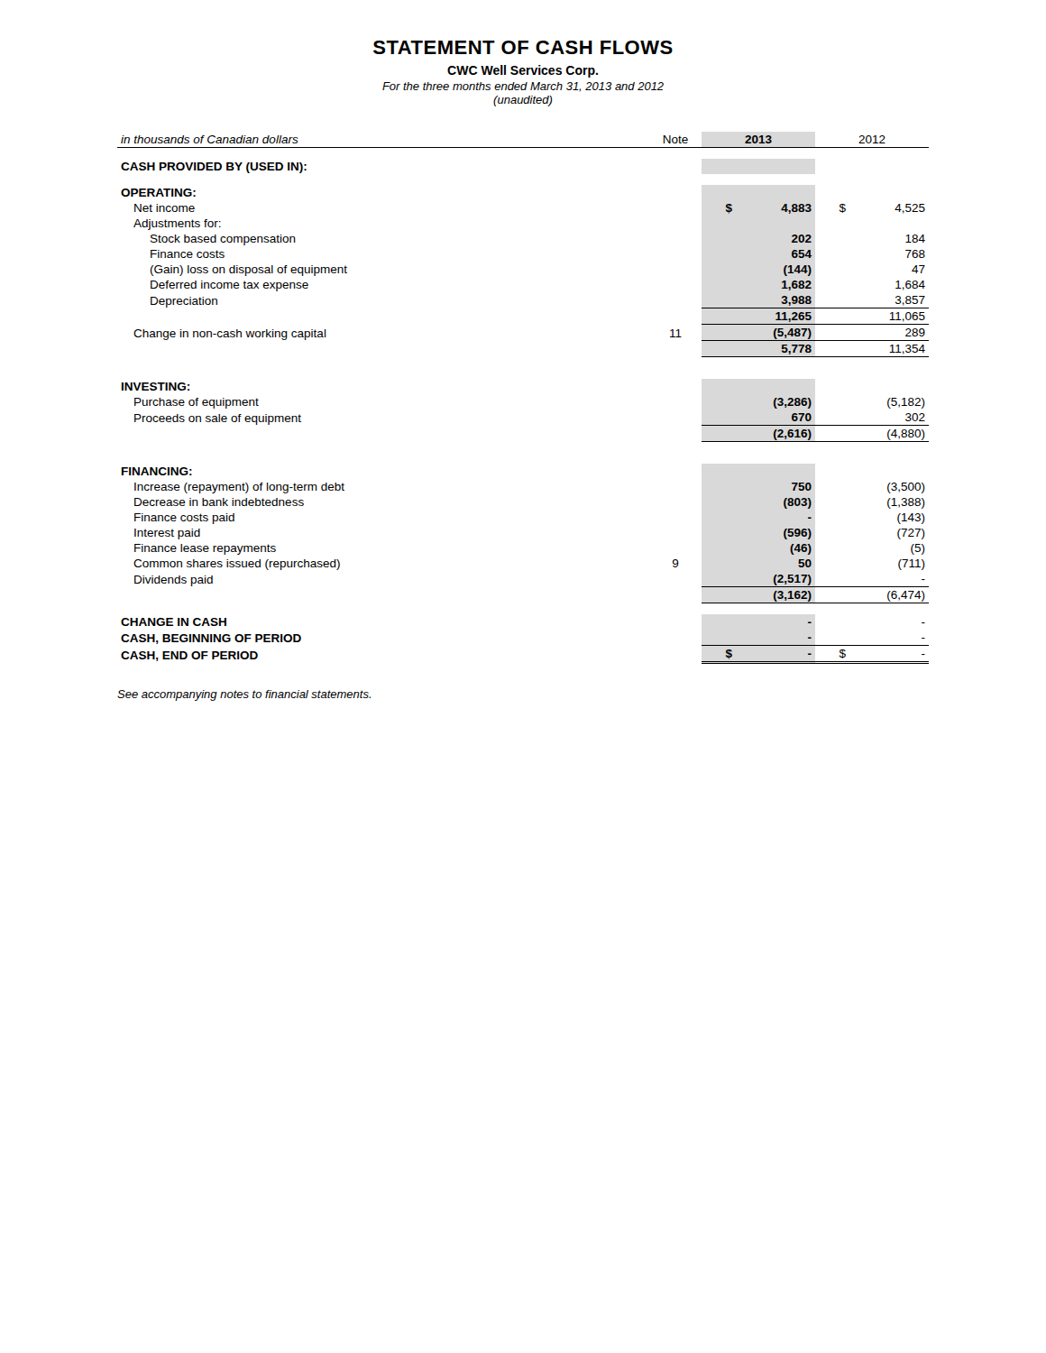STATEMENT OF CASH FLOWS
CWC Well Services Corp.
For the three months ended March 31, 2013 and 2012
(unaudited)
| in thousands of Canadian dollars | Note | 2013 | 2012 |
| --- | --- | --- | --- |
| CASH PROVIDED BY (USED IN): | | | | | |
| OPERATING: | | | | | |
| Net income | | $ | 4,883 | $ | 4,525 |
| Adjustments for: | | | | | |
| Stock based compensation | | | 202 | | 184 |
| Finance costs | | | 654 | | 768 |
| (Gain) loss on disposal of equipment | | | (144) | | 47 |
| Deferred income tax expense | | | 1,682 | | 1,684 |
| Depreciation | | | 3,988 | | 3,857 |
| | | | 11,265 | | 11,065 |
| Change in non-cash working capital | 11 | | (5,487) | | 289 |
| | | | 5,778 | | 11,354 |
| INVESTING: | | | | | |
| Purchase of equipment | | | (3,286) | | (5,182) |
| Proceeds on sale of equipment | | | 670 | | 302 |
| | | | (2,616) | | (4,880) |
| FINANCING: | | | | | |
| Increase (repayment) of long-term debt | | | 750 | | (3,500) |
| Decrease in bank indebtedness | | | (803) | | (1,388) |
| Finance costs paid | | | - | | (143) |
| Interest paid | | | (596) | | (727) |
| Finance lease repayments | | | (46) | | (5) |
| Common shares issued (repurchased) | 9 | | 50 | | (711) |
| Dividends paid | | | (2,517) | | - |
| | | | (3,162) | | (6,474) |
| CHANGE IN CASH | | | - | | - |
| CASH, BEGINNING OF PERIOD | | | - | | - |
| CASH, END OF PERIOD | | $ | - | $ | - |
See accompanying notes to financial statements.